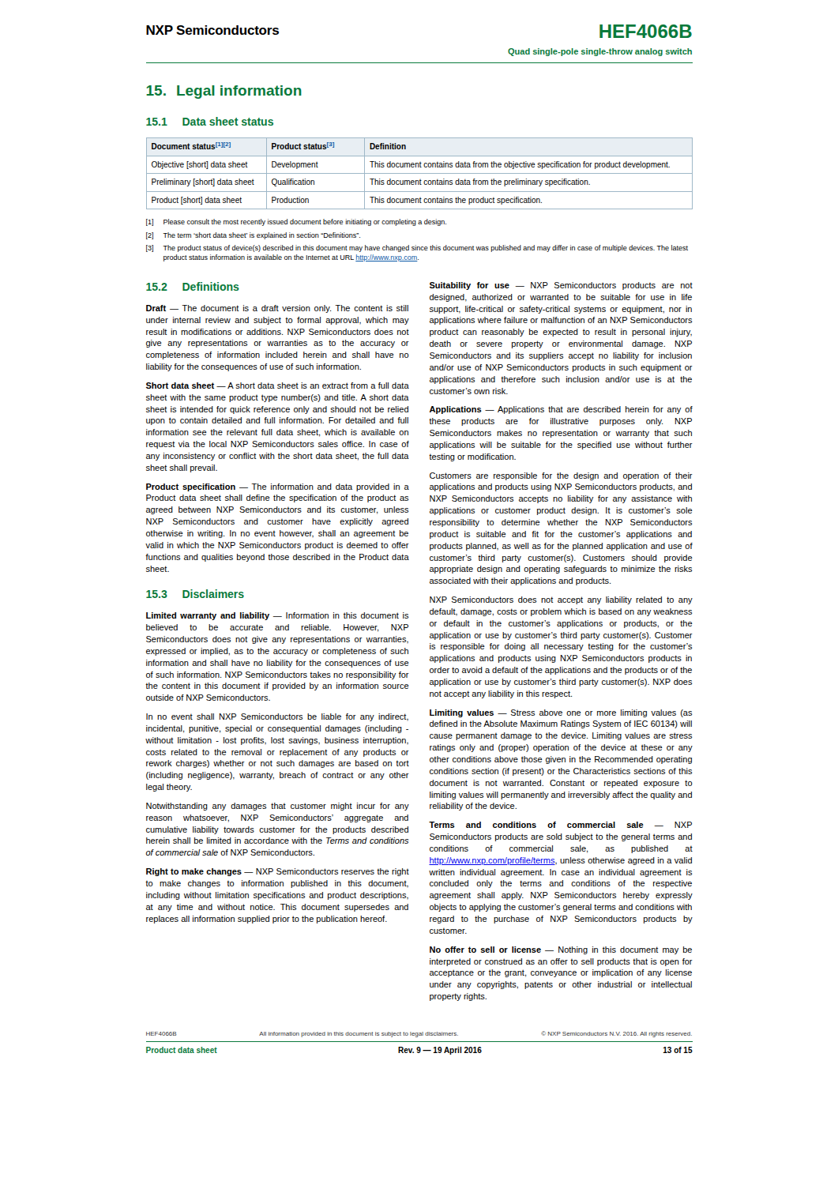NXP Semiconductors
HEF4066B
Quad single-pole single-throw analog switch
15. Legal information
15.1 Data sheet status
| Document status [1] [2] | Product status [3] | Definition |
| --- | --- | --- |
| Objective [short] data sheet | Development | This document contains data from the objective specification for product development. |
| Preliminary [short] data sheet | Qualification | This document contains data from the preliminary specification. |
| Product [short] data sheet | Production | This document contains the product specification. |
[1] Please consult the most recently issued document before initiating or completing a design.
[2] The term ‘short data sheet’ is explained in section “Definitions”.
[3] The product status of device(s) described in this document may have changed since this document was published and may differ in case of multiple devices. The latest product status information is available on the Internet at URL http://www.nxp.com.
15.2 Definitions
Draft — The document is a draft version only. The content is still under internal review and subject to formal approval, which may result in modifications or additions. NXP Semiconductors does not give any representations or warranties as to the accuracy or completeness of information included herein and shall have no liability for the consequences of use of such information.
Short data sheet — A short data sheet is an extract from a full data sheet with the same product type number(s) and title. A short data sheet is intended for quick reference only and should not be relied upon to contain detailed and full information. For detailed and full information see the relevant full data sheet, which is available on request via the local NXP Semiconductors sales office. In case of any inconsistency or conflict with the short data sheet, the full data sheet shall prevail.
Product specification — The information and data provided in a Product data sheet shall define the specification of the product as agreed between NXP Semiconductors and its customer, unless NXP Semiconductors and customer have explicitly agreed otherwise in writing. In no event however, shall an agreement be valid in which the NXP Semiconductors product is deemed to offer functions and qualities beyond those described in the Product data sheet.
15.3 Disclaimers
Limited warranty and liability — Information in this document is believed to be accurate and reliable. However, NXP Semiconductors does not give any representations or warranties, expressed or implied, as to the accuracy or completeness of such information and shall have no liability for the consequences of use of such information. NXP Semiconductors takes no responsibility for the content in this document if provided by an information source outside of NXP Semiconductors.
In no event shall NXP Semiconductors be liable for any indirect, incidental, punitive, special or consequential damages (including - without limitation - lost profits, lost savings, business interruption, costs related to the removal or replacement of any products or rework charges) whether or not such damages are based on tort (including negligence), warranty, breach of contract or any other legal theory.
Notwithstanding any damages that customer might incur for any reason whatsoever, NXP Semiconductors’ aggregate and cumulative liability towards customer for the products described herein shall be limited in accordance with the Terms and conditions of commercial sale of NXP Semiconductors.
Right to make changes — NXP Semiconductors reserves the right to make changes to information published in this document, including without limitation specifications and product descriptions, at any time and without notice. This document supersedes and replaces all information supplied prior to the publication hereof.
Suitability for use — NXP Semiconductors products are not designed, authorized or warranted to be suitable for use in life support, life-critical or safety-critical systems or equipment, nor in applications where failure or malfunction of an NXP Semiconductors product can reasonably be expected to result in personal injury, death or severe property or environmental damage. NXP Semiconductors and its suppliers accept no liability for inclusion and/or use of NXP Semiconductors products in such equipment or applications and therefore such inclusion and/or use is at the customer’s own risk.
Applications — Applications that are described herein for any of these products are for illustrative purposes only. NXP Semiconductors makes no representation or warranty that such applications will be suitable for the specified use without further testing or modification.
Customers are responsible for the design and operation of their applications and products using NXP Semiconductors products, and NXP Semiconductors accepts no liability for any assistance with applications or customer product design. It is customer’s sole responsibility to determine whether the NXP Semiconductors product is suitable and fit for the customer’s applications and products planned, as well as for the planned application and use of customer’s third party customer(s). Customers should provide appropriate design and operating safeguards to minimize the risks associated with their applications and products.
NXP Semiconductors does not accept any liability related to any default, damage, costs or problem which is based on any weakness or default in the customer’s applications or products, or the application or use by customer’s third party customer(s). Customer is responsible for doing all necessary testing for the customer’s applications and products using NXP Semiconductors products in order to avoid a default of the applications and the products or of the application or use by customer’s third party customer(s). NXP does not accept any liability in this respect.
Limiting values — Stress above one or more limiting values (as defined in the Absolute Maximum Ratings System of IEC 60134) will cause permanent damage to the device. Limiting values are stress ratings only and (proper) operation of the device at these or any other conditions above those given in the Recommended operating conditions section (if present) or the Characteristics sections of this document is not warranted. Constant or repeated exposure to limiting values will permanently and irreversibly affect the quality and reliability of the device.
Terms and conditions of commercial sale — NXP Semiconductors products are sold subject to the general terms and conditions of commercial sale, as published at http://www.nxp.com/profile/terms, unless otherwise agreed in a valid written individual agreement. In case an individual agreement is concluded only the terms and conditions of the respective agreement shall apply. NXP Semiconductors hereby expressly objects to applying the customer’s general terms and conditions with regard to the purchase of NXP Semiconductors products by customer.
No offer to sell or license — Nothing in this document may be interpreted or construed as an offer to sell products that is open for acceptance or the grant, conveyance or implication of any license under any copyrights, patents or other industrial or intellectual property rights.
HEF4066B
All information provided in this document is subject to legal disclaimers.
© NXP Semiconductors N.V. 2016. All rights reserved.
Product data sheet
Rev. 9 — 19 April 2016
13 of 15